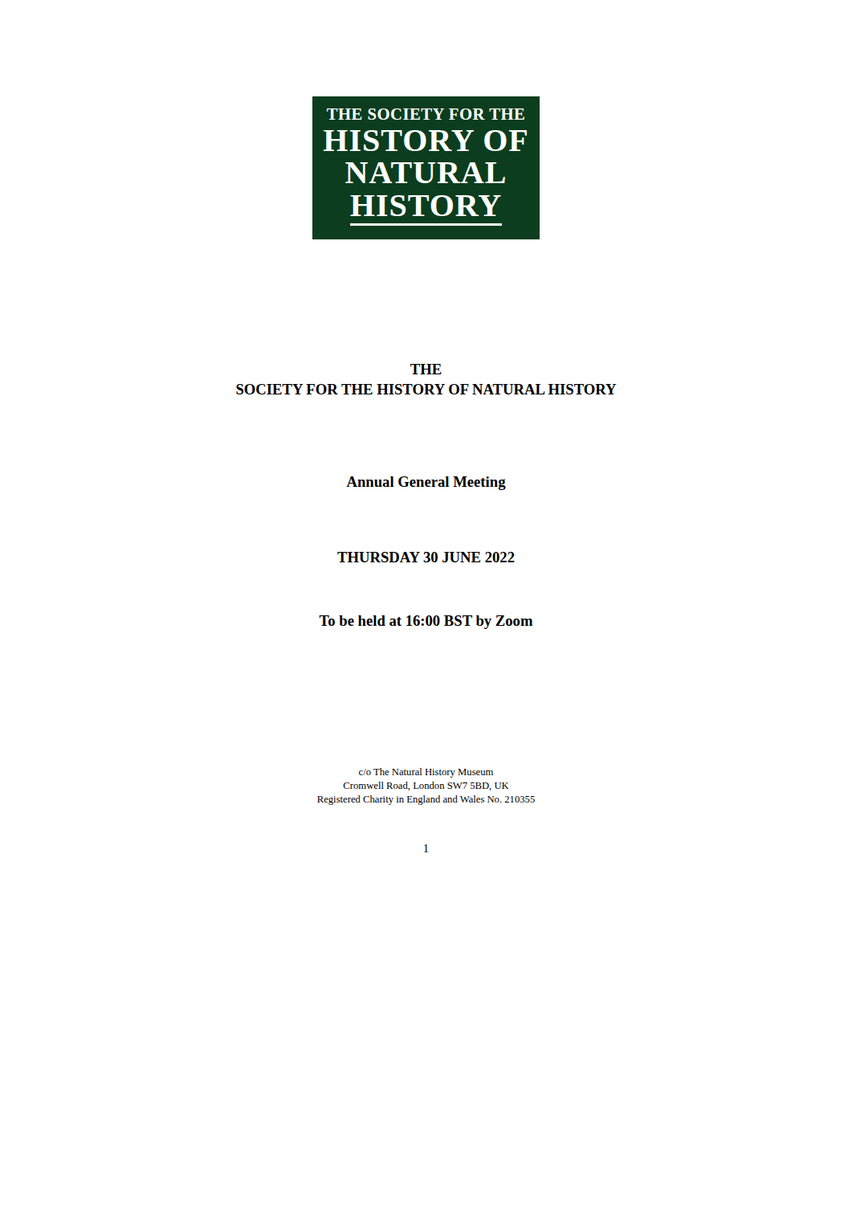THE SOCIETY FOR THE HISTORY OF NATURAL HISTORY
THE
SOCIETY FOR THE HISTORY OF NATURAL HISTORY
Annual General Meeting
THURSDAY 30 JUNE 2022
To be held at 16:00 BST by Zoom
c/o The Natural History Museum
Cromwell Road, London SW7 5BD, UK
Registered Charity in England and Wales No. 210355
1